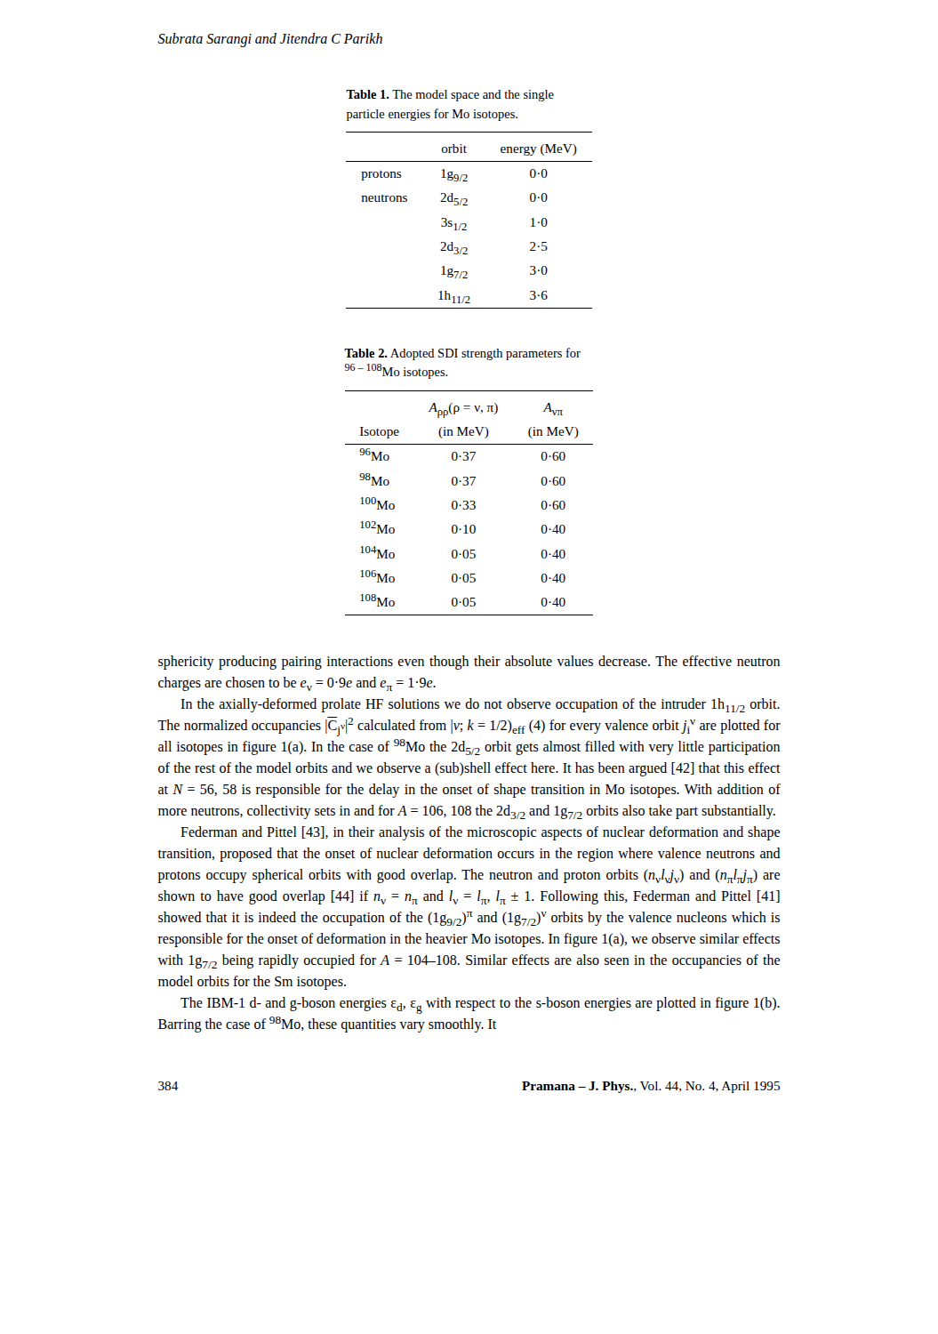Subrata Sarangi and Jitendra C Parikh
Table 1. The model space and the single particle energies for Mo isotopes.
| | orbit | energy (MeV) |
| --- | --- | --- |
| protons | 1g 9/2 | 0·0 |
| neutrons | 2d 5/2 | 0·0 |
| | 3s 1/2 | 1·0 |
| | 2d 3/2 | 2·5 |
| | 1g 7/2 | 3·0 |
| | 1h 11/2 | 3·6 |
Table 2. Adopted SDI strength parameters for 96 – 108 Mo isotopes.
| | A ρρ (ρ = ν, π) | A νπ |
| --- | --- | --- |
| Isotope | (in MeV) | (in MeV) |
| 96 Mo | 0·37 | 0·60 |
| 98 Mo | 0·37 | 0·60 |
| 100 Mo | 0·33 | 0·60 |
| 102 Mo | 0·10 | 0·40 |
| 104 Mo | 0·05 | 0·40 |
| 106 Mo | 0·05 | 0·40 |
| 108 Mo | 0·05 | 0·40 |
sphericity producing pairing interactions even though their absolute values decrease. The effective neutron charges are chosen to be eν = 0·9e and eπ = 1·9e.
In the axially-deformed prolate HF solutions we do not observe occupation of the intruder 1h11/2 orbit. The normalized occupancies |Cjν|2 calculated from |v; k = 1/2)eff (4) for every valence orbit jiν are plotted for all isotopes in figure 1(a). In the case of 98Mo the 2d5/2 orbit gets almost filled with very little participation of the rest of the model orbits and we observe a (sub)shell effect here. It has been argued [42] that this effect at N = 56, 58 is responsible for the delay in the onset of shape transition in Mo isotopes. With addition of more neutrons, collectivity sets in and for A = 106, 108 the 2d3/2 and 1g7/2 orbits also take part substantially.
Federman and Pittel [43], in their analysis of the microscopic aspects of nuclear deformation and shape transition, proposed that the onset of nuclear deformation occurs in the region where valence neutrons and protons occupy spherical orbits with good overlap. The neutron and proton orbits (nνlνjν) and (nπlπjπ) are shown to have good overlap [44] if nν = nπ and lν = lπ, lπ ± 1. Following this, Federman and Pittel [41] showed that it is indeed the occupation of the (1g9/2)π and (1g7/2)ν orbits by the valence nucleons which is responsible for the onset of deformation in the heavier Mo isotopes. In figure 1(a), we observe similar effects with 1g7/2 being rapidly occupied for A = 104–108. Similar effects are also seen in the occupancies of the model orbits for the Sm isotopes.
The IBM-1 d- and g-boson energies εd, εg with respect to the s-boson energies are plotted in figure 1(b). Barring the case of 98Mo, these quantities vary smoothly. It
384 Pramana – J. Phys., Vol. 44, No. 4, April 1995